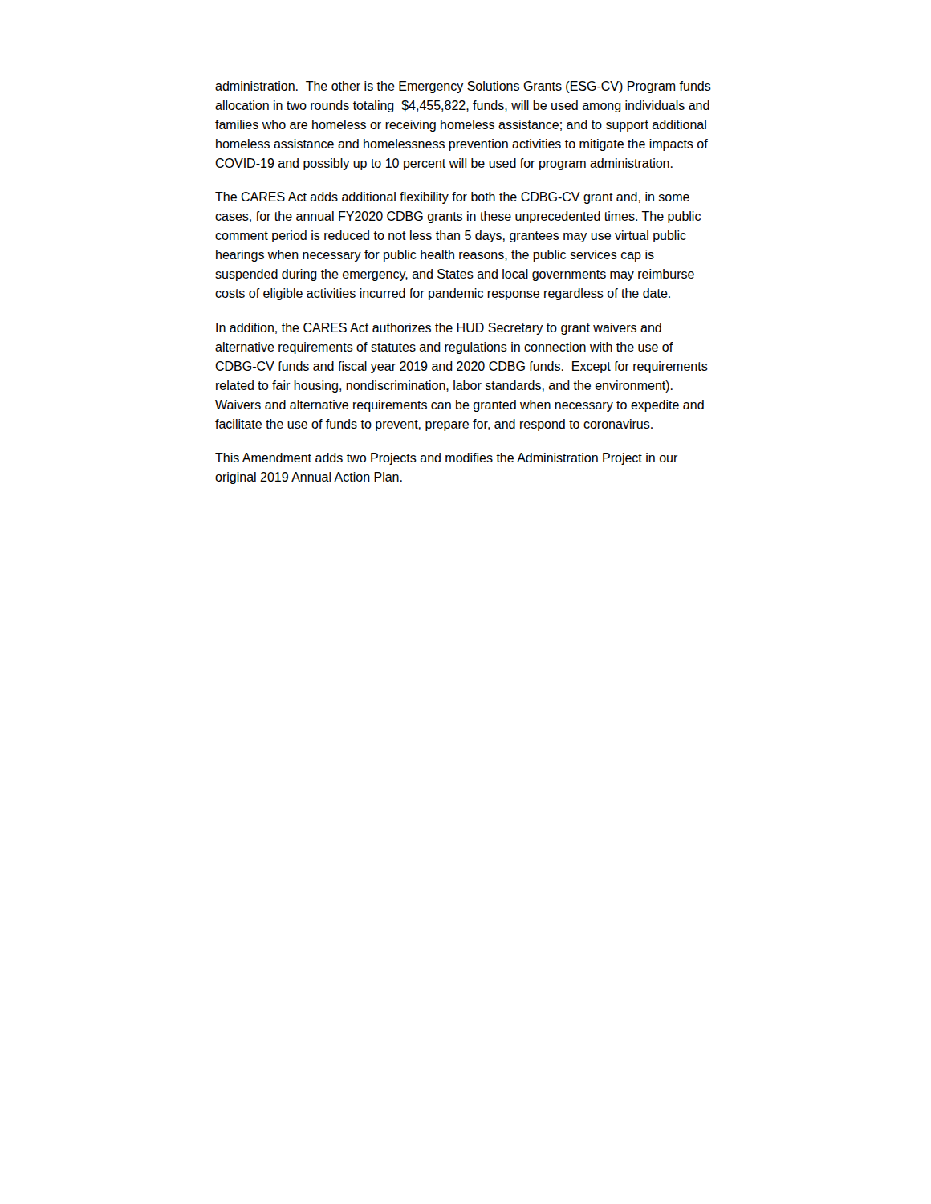administration. The other is the Emergency Solutions Grants (ESG-CV) Program funds allocation in two rounds totaling $4,455,822, funds, will be used among individuals and families who are homeless or receiving homeless assistance; and to support additional homeless assistance and homelessness prevention activities to mitigate the impacts of COVID-19 and possibly up to 10 percent will be used for program administration.
The CARES Act adds additional flexibility for both the CDBG-CV grant and, in some cases, for the annual FY2020 CDBG grants in these unprecedented times. The public comment period is reduced to not less than 5 days, grantees may use virtual public hearings when necessary for public health reasons, the public services cap is suspended during the emergency, and States and local governments may reimburse costs of eligible activities incurred for pandemic response regardless of the date.
In addition, the CARES Act authorizes the HUD Secretary to grant waivers and alternative requirements of statutes and regulations in connection with the use of CDBG-CV funds and fiscal year 2019 and 2020 CDBG funds. Except for requirements related to fair housing, nondiscrimination, labor standards, and the environment). Waivers and alternative requirements can be granted when necessary to expedite and facilitate the use of funds to prevent, prepare for, and respond to coronavirus.
This Amendment adds two Projects and modifies the Administration Project in our original 2019 Annual Action Plan.